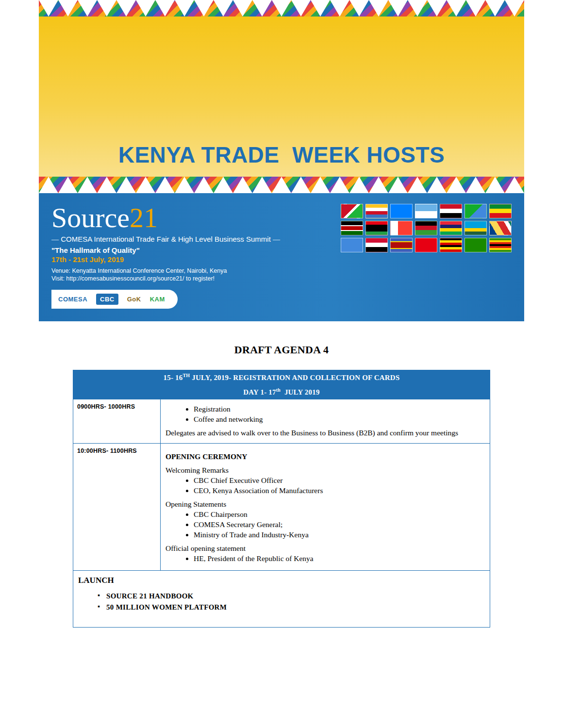KENYA TRADE WEEK HOSTS
Source21
— COMESA International Trade Fair & High Level Business Summit —
"The Hallmark of Quality"
17th - 21st July, 2019
Venue: Kenyatta International Conference Center, Nairobi, Kenya
Visit: http://comesabusinesscouncil.org/source21/ to register!
COMESA CBC GoK KAM
DRAFT AGENDA 4
| 15- 16 TH JULY, 2019- REGISTRATION AND COLLECTION OF CARDS |
| DAY 1- 17 th JULY 2019 |
| 0900HRS- 1000HRS | Registration Coffee and networking Delegates are advised to walk over to the Business to Business (B2B) and confirm your meetings |
| 10:00HRS- 1100HRS | OPENING CEREMONY Welcoming Remarks CBC Chief Executive Officer CEO, Kenya Association of Manufacturers Opening Statements CBC Chairperson COMESA Secretary General; Ministry of Trade and Industry-Kenya Official opening statement HE, President of the Republic of Kenya |
| LAUNCH SOURCE 21 HANDBOOK 50 MILLION WOMEN PLATFORM |